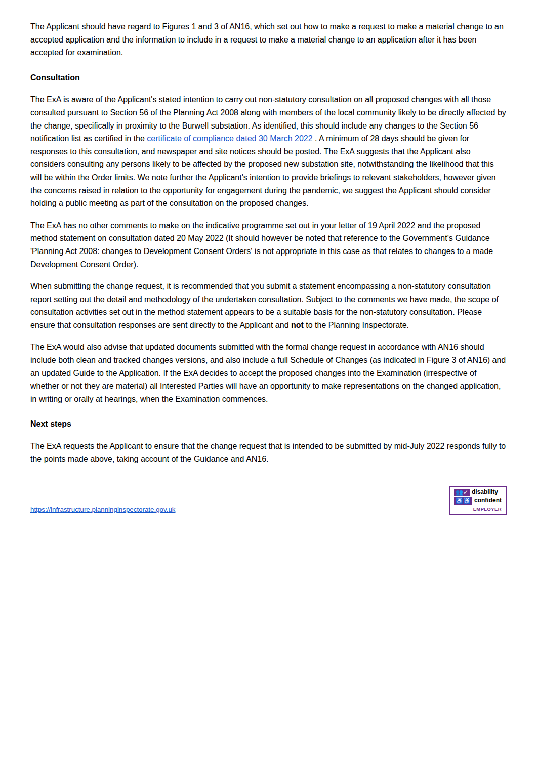The Applicant should have regard to Figures 1 and 3 of AN16, which set out how to make a request to make a material change to an accepted application and the information to include in a request to make a material change to an application after it has been accepted for examination.
Consultation
The ExA is aware of the Applicant's stated intention to carry out non-statutory consultation on all proposed changes with all those consulted pursuant to Section 56 of the Planning Act 2008 along with members of the local community likely to be directly affected by the change, specifically in proximity to the Burwell substation. As identified, this should include any changes to the Section 56 notification list as certified in the certificate of compliance dated 30 March 2022 . A minimum of 28 days should be given for responses to this consultation, and newspaper and site notices should be posted. The ExA suggests that the Applicant also considers consulting any persons likely to be affected by the proposed new substation site, notwithstanding the likelihood that this will be within the Order limits. We note further the Applicant's intention to provide briefings to relevant stakeholders, however given the concerns raised in relation to the opportunity for engagement during the pandemic, we suggest the Applicant should consider holding a public meeting as part of the consultation on the proposed changes.
The ExA has no other comments to make on the indicative programme set out in your letter of 19 April 2022 and the proposed method statement on consultation dated 20 May 2022 (It should however be noted that reference to the Government's Guidance 'Planning Act 2008: changes to Development Consent Orders' is not appropriate in this case as that relates to changes to a made Development Consent Order).
When submitting the change request, it is recommended that you submit a statement encompassing a non-statutory consultation report setting out the detail and methodology of the undertaken consultation. Subject to the comments we have made, the scope of consultation activities set out in the method statement appears to be a suitable basis for the non-statutory consultation. Please ensure that consultation responses are sent directly to the Applicant and not to the Planning Inspectorate.
The ExA would also advise that updated documents submitted with the formal change request in accordance with AN16 should include both clean and tracked changes versions, and also include a full Schedule of Changes (as indicated in Figure 3 of AN16) and an updated Guide to the Application. If the ExA decides to accept the proposed changes into the Examination (irrespective of whether or not they are material) all Interested Parties will have an opportunity to make representations on the changed application, in writing or orally at hearings, when the Examination commences.
Next steps
The ExA requests the Applicant to ensure that the change request that is intended to be submitted by mid-July 2022 responds fully to the points made above, taking account of the Guidance and AN16.
https://infrastructure.planninginspectorate.gov.uk
👥✓ disability
♿♿ confident
EMPLOYER